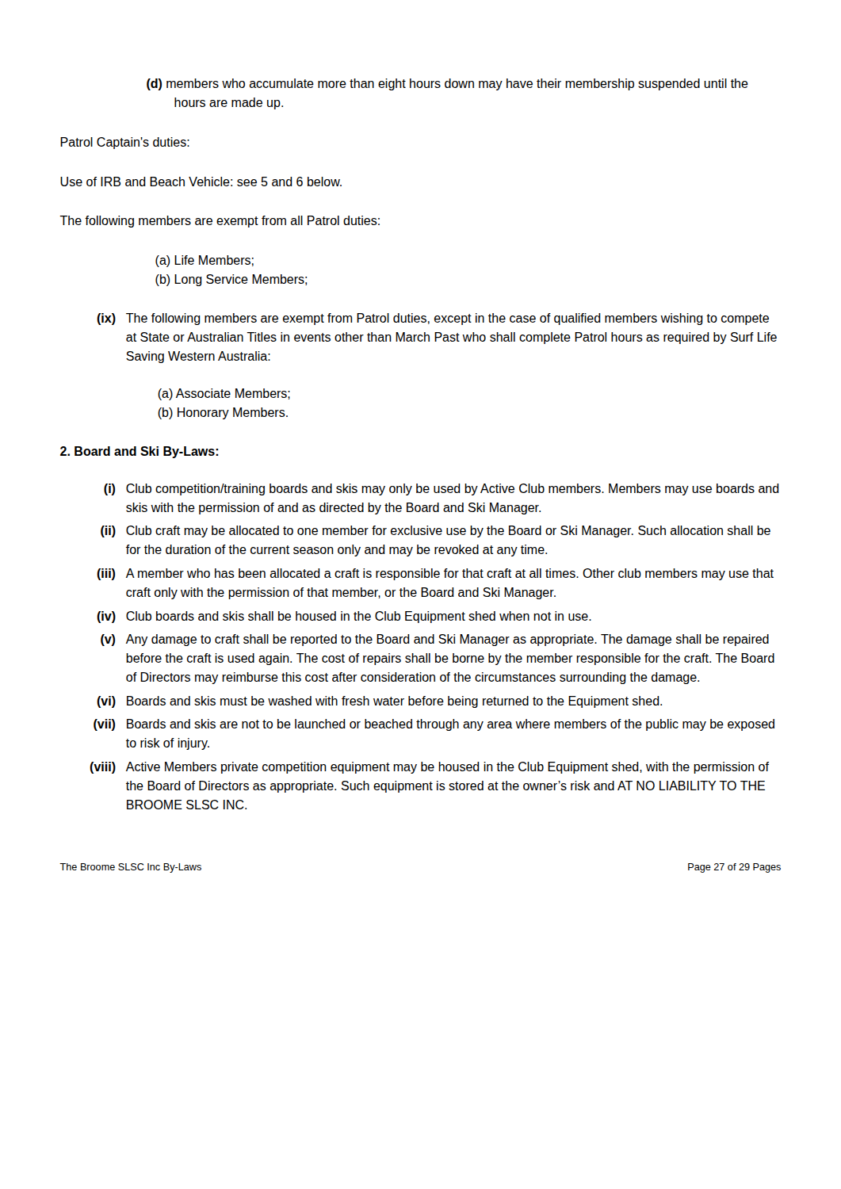(d) members who accumulate more than eight hours down may have their membership suspended until the hours are made up.
Patrol Captain's duties:
Use of IRB and Beach Vehicle: see 5 and 6 below.
The following members are exempt from all Patrol duties:
(a) Life Members;
(b) Long Service Members;
(ix)
The following members are exempt from Patrol duties, except in the case of qualified members wishing to compete at State or Australian Titles in events other than March Past who shall complete Patrol hours as required by Surf Life Saving Western Australia:
(a) Associate Members;
(b) Honorary Members.
2. Board and Ski By-Laws:
(i)
Club competition/training boards and skis may only be used by Active Club members. Members may use boards and skis with the permission of and as directed by the Board and Ski Manager.
(ii)
Club craft may be allocated to one member for exclusive use by the Board or Ski Manager. Such allocation shall be for the duration of the current season only and may be revoked at any time.
(iii)
A member who has been allocated a craft is responsible for that craft at all times. Other club members may use that craft only with the permission of that member, or the Board and Ski Manager.
(iv)
Club boards and skis shall be housed in the Club Equipment shed when not in use.
(v)
Any damage to craft shall be reported to the Board and Ski Manager as appropriate. The damage shall be repaired before the craft is used again. The cost of repairs shall be borne by the member responsible for the craft. The Board of Directors may reimburse this cost after consideration of the circumstances surrounding the damage.
(vi)
Boards and skis must be washed with fresh water before being returned to the Equipment shed.
(vii)
Boards and skis are not to be launched or beached through any area where members of the public may be exposed to risk of injury.
(viii)
Active Members private competition equipment may be housed in the Club Equipment shed, with the permission of the Board of Directors as appropriate. Such equipment is stored at the owner’s risk and AT NO LIABILITY TO THE BROOME SLSC INC.
The Broome SLSC Inc By-Laws Page 27 of 29 Pages